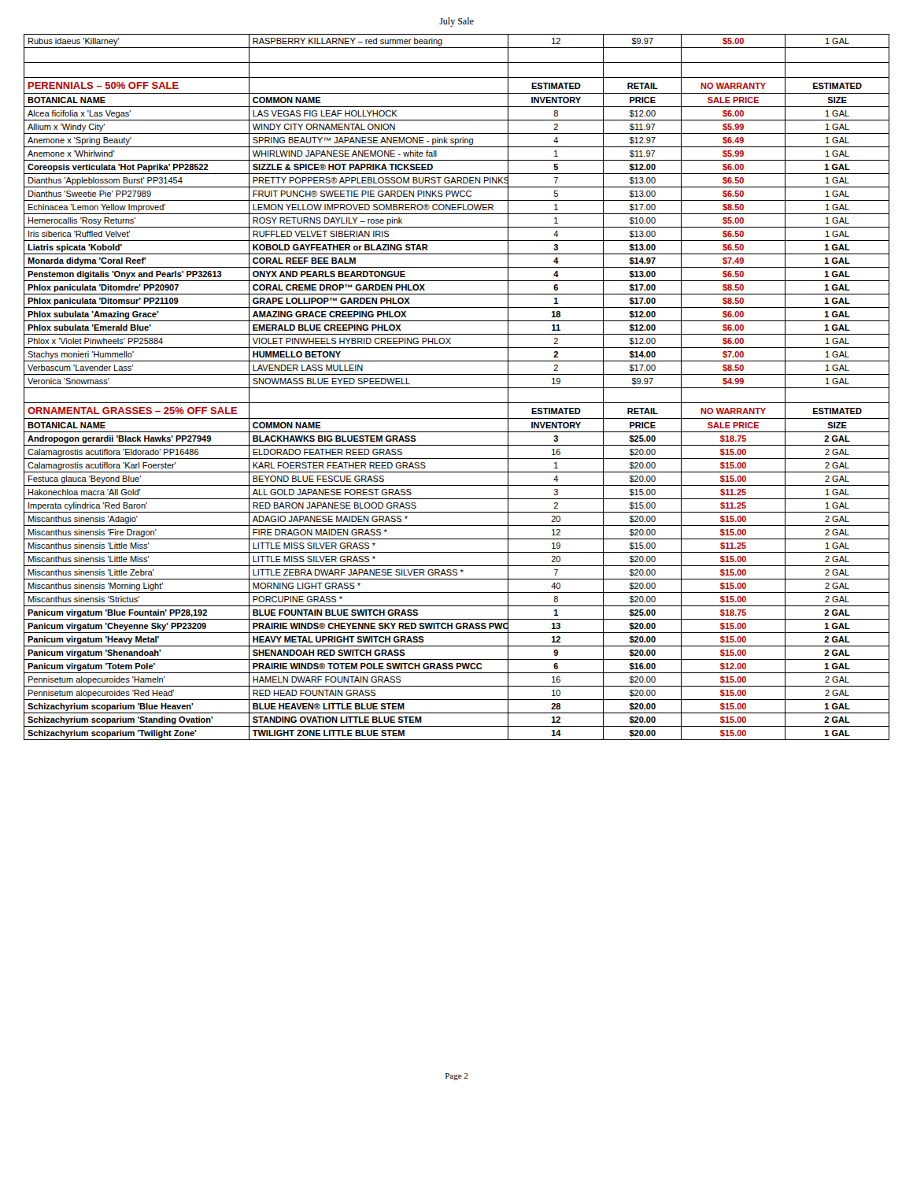July Sale
| Rubus idaeus 'Killarney' | RASPBERRY KILLARNEY – red summer bearing | 12 | $9.97 | $5.00 | 1 GAL |
| PERENNIALS – 50% OFF SALE | | ESTIMATED | RETAIL | NO WARRANTY | ESTIMATED |
| BOTANICAL NAME | COMMON NAME | INVENTORY | PRICE | SALE PRICE | SIZE |
| Alcea ficifolia x 'Las Vegas' | LAS VEGAS FIG LEAF HOLLYHOCK | 8 | $12.00 | $6.00 | 1 GAL |
| Allium x 'Windy City' | WINDY CITY ORNAMENTAL ONION | 2 | $11.97 | $5.99 | 1 GAL |
| Anemone x 'Spring Beauty' | SPRING BEAUTY™ JAPANESE ANEMONE - pink spring | 4 | $12.97 | $6.49 | 1 GAL |
| Anemone x 'Whirlwind' | WHIRLWIND JAPANESE ANEMONE - white fall | 1 | $11.97 | $5.99 | 1 GAL |
| Coreopsis verticulata 'Hot Paprika' PP28522 | SIZZLE & SPICE® HOT PAPRIKA TICKSEED | 5 | $12.00 | $6.00 | 1 GAL |
| Dianthus 'Appleblossom Burst' PP31454 | PRETTY POPPERS® APPLEBLOSSOM BURST GARDEN PINKS | 7 | $13.00 | $6.50 | 1 GAL |
| Dianthus 'Sweetie Pie' PP27989 | FRUIT PUNCH® SWEETIE PIE GARDEN PINKS PWCC | 5 | $13.00 | $6.50 | 1 GAL |
| Echinacea 'Lemon Yellow Improved' | LEMON YELLOW IMPROVED SOMBRERO® CONEFLOWER | 1 | $17.00 | $8.50 | 1 GAL |
| Hemerocallis 'Rosy Returns' | ROSY RETURNS DAYLILY – rose pink | 1 | $10.00 | $5.00 | 1 GAL |
| Iris siberica 'Ruffled Velvet' | RUFFLED VELVET SIBERIAN IRIS | 4 | $13.00 | $6.50 | 1 GAL |
| Liatris spicata 'Kobold' | KOBOLD GAYFEATHER or BLAZING STAR | 3 | $13.00 | $6.50 | 1 GAL |
| Monarda didyma 'Coral Reef' | CORAL REEF BEE BALM | 4 | $14.97 | $7.49 | 1 GAL |
| Penstemon digitalis 'Onyx and Pearls' PP32613 | ONYX AND PEARLS BEARDTONGUE | 4 | $13.00 | $6.50 | 1 GAL |
| Phlox paniculata 'Ditomdre' PP20907 | CORAL CREME DROP™ GARDEN PHLOX | 6 | $17.00 | $8.50 | 1 GAL |
| Phlox paniculata 'Ditomsur' PP21109 | GRAPE LOLLIPOP™ GARDEN PHLOX | 1 | $17.00 | $8.50 | 1 GAL |
| Phlox subulata 'Amazing Grace' | AMAZING GRACE CREEPING PHLOX | 18 | $12.00 | $6.00 | 1 GAL |
| Phlox subulata 'Emerald Blue' | EMERALD BLUE CREEPING PHLOX | 11 | $12.00 | $6.00 | 1 GAL |
| Phlox x 'Violet Pinwheels' PP25884 | VIOLET PINWHEELS HYBRID CREEPING PHLOX | 2 | $12.00 | $6.00 | 1 GAL |
| Stachys monieri 'Hummello' | HUMMELLO BETONY | 2 | $14.00 | $7.00 | 1 GAL |
| Verbascum 'Lavender Lass' | LAVENDER LASS MULLEIN | 2 | $17.00 | $8.50 | 1 GAL |
| Veronica 'Snowmass' | SNOWMASS BLUE EYED SPEEDWELL | 19 | $9.97 | $4.99 | 1 GAL |
| ORNAMENTAL GRASSES – 25% OFF SALE | | ESTIMATED | RETAIL | NO WARRANTY | ESTIMATED |
| BOTANICAL NAME | COMMON NAME | INVENTORY | PRICE | SALE PRICE | SIZE |
| Andropogon gerardii 'Black Hawks' PP27949 | BLACKHAWKS BIG BLUESTEM GRASS | 3 | $25.00 | $18.75 | 2 GAL |
| Calamagrostis acutiflora 'Eldorado' PP16486 | ELDORADO FEATHER REED GRASS | 16 | $20.00 | $15.00 | 2 GAL |
| Calamagrostis acutiflora 'Karl Foerster' | KARL FOERSTER FEATHER REED GRASS | 1 | $20.00 | $15.00 | 2 GAL |
| Festuca glauca 'Beyond Blue' | BEYOND BLUE FESCUE GRASS | 4 | $20.00 | $15.00 | 2 GAL |
| Hakonechloa macra 'All Gold' | ALL GOLD JAPANESE FOREST GRASS | 3 | $15.00 | $11.25 | 1 GAL |
| Imperata cylindrica 'Red Baron' | RED BARON JAPANESE BLOOD GRASS | 2 | $15.00 | $11.25 | 1 GAL |
| Miscanthus sinensis 'Adagio' | ADAGIO JAPANESE MAIDEN GRASS * | 20 | $20.00 | $15.00 | 2 GAL |
| Miscanthus sinensis 'Fire Dragon' | FIRE DRAGON MAIDEN GRASS * | 12 | $20.00 | $15.00 | 2 GAL |
| Miscanthus sinensis 'Little Miss' | LITTLE MISS SILVER GRASS * | 19 | $15.00 | $11.25 | 1 GAL |
| Miscanthus sinensis 'Little Miss' | LITTLE MISS SILVER GRASS * | 20 | $20.00 | $15.00 | 2 GAL |
| Miscanthus sinensis 'Little Zebra' | LITTLE ZEBRA DWARF JAPANESE SILVER GRASS * | 7 | $20.00 | $15.00 | 2 GAL |
| Miscanthus sinensis 'Morning Light' | MORNING LIGHT GRASS * | 40 | $20.00 | $15.00 | 2 GAL |
| Miscanthus sinensis 'Strictus' | PORCUPINE GRASS * | 8 | $20.00 | $15.00 | 2 GAL |
| Panicum virgatum 'Blue Fountain' PP28,192 | BLUE FOUNTAIN BLUE SWITCH GRASS | 1 | $25.00 | $18.75 | 2 GAL |
| Panicum virgatum 'Cheyenne Sky' PP23209 | PRAIRIE WINDS® CHEYENNE SKY RED SWITCH GRASS PWCC | 13 | $20.00 | $15.00 | 1 GAL |
| Panicum virgatum 'Heavy Metal' | HEAVY METAL UPRIGHT SWITCH GRASS | 12 | $20.00 | $15.00 | 2 GAL |
| Panicum virgatum 'Shenandoah' | SHENANDOAH RED SWITCH GRASS | 9 | $20.00 | $15.00 | 2 GAL |
| Panicum virgatum 'Totem Pole' | PRAIRIE WINDS® TOTEM POLE SWITCH GRASS PWCC | 6 | $16.00 | $12.00 | 1 GAL |
| Pennisetum alopecuroides 'Hameln' | HAMELN DWARF FOUNTAIN GRASS | 16 | $20.00 | $15.00 | 2 GAL |
| Pennisetum alopecuroides 'Red Head' | RED HEAD FOUNTAIN GRASS | 10 | $20.00 | $15.00 | 2 GAL |
| Schizachyrium scoparium 'Blue Heaven' | BLUE HEAVEN® LITTLE BLUE STEM | 28 | $20.00 | $15.00 | 1 GAL |
| Schizachyrium scoparium 'Standing Ovation' | STANDING OVATION LITTLE BLUE STEM | 12 | $20.00 | $15.00 | 2 GAL |
| Schizachyrium scoparium 'Twilight Zone' | TWILIGHT ZONE LITTLE BLUE STEM | 14 | $20.00 | $15.00 | 1 GAL |
Page 2